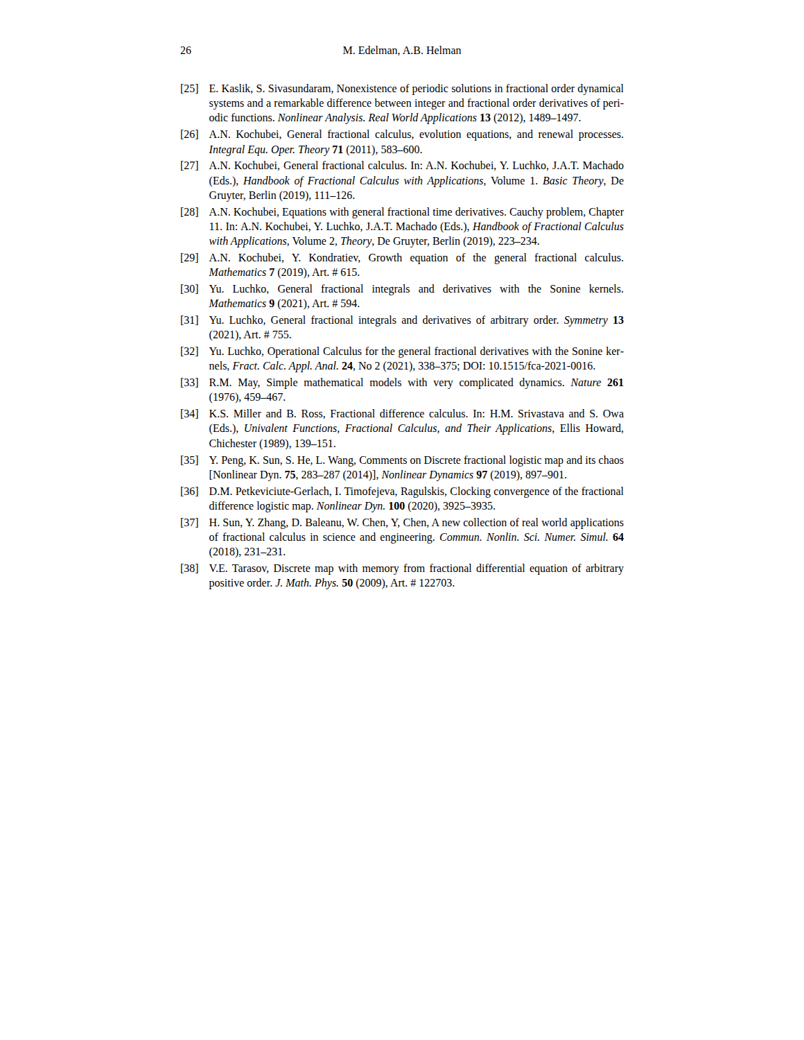26 M. Edelman, A.B. Helman
[25] E. Kaslik, S. Sivasundaram, Nonexistence of periodic solutions in fractional order dynamical systems and a remarkable difference between integer and fractional order derivatives of periodic functions. Nonlinear Analysis. Real World Applications 13 (2012), 1489–1497.
[26] A.N. Kochubei, General fractional calculus, evolution equations, and renewal processes. Integral Equ. Oper. Theory 71 (2011), 583–600.
[27] A.N. Kochubei, General fractional calculus. In: A.N. Kochubei, Y. Luchko, J.A.T. Machado (Eds.), Handbook of Fractional Calculus with Applications, Volume 1. Basic Theory, De Gruyter, Berlin (2019), 111–126.
[28] A.N. Kochubei, Equations with general fractional time derivatives. Cauchy problem, Chapter 11. In: A.N. Kochubei, Y. Luchko, J.A.T. Machado (Eds.), Handbook of Fractional Calculus with Applications, Volume 2, Theory, De Gruyter, Berlin (2019), 223–234.
[29] A.N. Kochubei, Y. Kondratiev, Growth equation of the general fractional calculus. Mathematics 7 (2019), Art. # 615.
[30] Yu. Luchko, General fractional integrals and derivatives with the Sonine kernels. Mathematics 9 (2021), Art. # 594.
[31] Yu. Luchko, General fractional integrals and derivatives of arbitrary order. Symmetry 13 (2021), Art. # 755.
[32] Yu. Luchko, Operational Calculus for the general fractional derivatives with the Sonine kernels, Fract. Calc. Appl. Anal. 24, No 2 (2021), 338–375; DOI: 10.1515/fca-2021-0016.
[33] R.M. May, Simple mathematical models with very complicated dynamics. Nature 261 (1976), 459–467.
[34] K.S. Miller and B. Ross, Fractional difference calculus. In: H.M. Srivastava and S. Owa (Eds.), Univalent Functions, Fractional Calculus, and Their Applications, Ellis Howard, Chichester (1989), 139–151.
[35] Y. Peng, K. Sun, S. He, L. Wang, Comments on Discrete fractional logistic map and its chaos [Nonlinear Dyn. 75, 283–287 (2014)], Nonlinear Dynamics 97 (2019), 897–901.
[36] D.M. Petkeviciute-Gerlach, I. Timofejeva, Ragulskis, Clocking convergence of the fractional difference logistic map. Nonlinear Dyn. 100 (2020), 3925–3935.
[37] H. Sun, Y. Zhang, D. Baleanu, W. Chen, Y, Chen, A new collection of real world applications of fractional calculus in science and engineering. Commun. Nonlin. Sci. Numer. Simul. 64 (2018), 231–231.
[38] V.E. Tarasov, Discrete map with memory from fractional differential equation of arbitrary positive order. J. Math. Phys. 50 (2009), Art. # 122703.